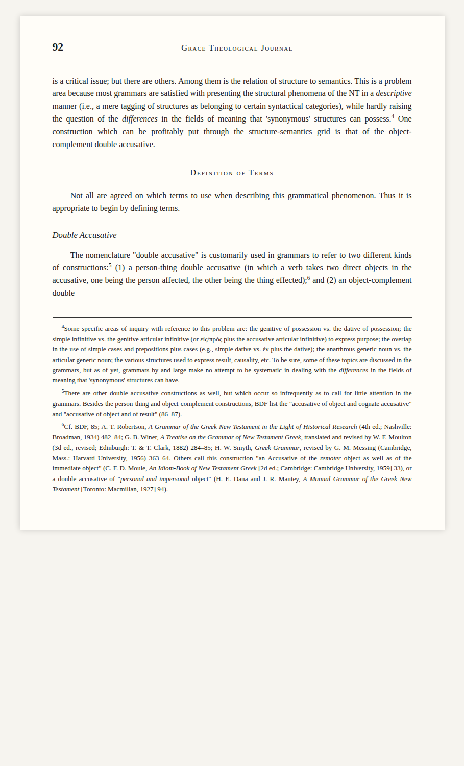92 Grace Theological Journal
is a critical issue; but there are others. Among them is the relation of structure to semantics. This is a problem area because most grammars are satisfied with presenting the structural phenomena of the NT in a descriptive manner (i.e., a mere tagging of structures as belonging to certain syntactical categories), while hardly raising the question of the differences in the fields of meaning that 'synonymous' structures can possess.4 One construction which can be profitably put through the structure-semantics grid is that of the object-complement double accusative.
Definition of Terms
Not all are agreed on which terms to use when describing this grammatical phenomenon. Thus it is appropriate to begin by defining terms.
Double Accusative
The nomenclature "double accusative" is customarily used in grammars to refer to two different kinds of constructions:5 (1) a person-thing double accusative (in which a verb takes two direct objects in the accusative, one being the person affected, the other being the thing effected);6 and (2) an object-complement double
4Some specific areas of inquiry with reference to this problem are: the genitive of possession vs. the dative of possession; the simple infinitive vs. the genitive articular infinitive (or εἰς/πρός plus the accusative articular infinitive) to express purpose; the overlap in the use of simple cases and prepositions plus cases (e.g., simple dative vs. ἐν plus the dative); the anarthrous generic noun vs. the articular generic noun; the various structures used to express result, causality, etc. To be sure, some of these topics are discussed in the grammars, but as of yet, grammars by and large make no attempt to be systematic in dealing with the differences in the fields of meaning that 'synonymous' structures can have.
5There are other double accusative constructions as well, but which occur so infrequently as to call for little attention in the grammars. Besides the person-thing and object-complement constructions, BDF list the "accusative of object and cognate accusative" and "accusative of object and of result" (86–87).
6Cf. BDF, 85; A. T. Robertson, A Grammar of the Greek New Testament in the Light of Historical Research (4th ed.; Nashville: Broadman, 1934) 482–84; G. B. Winer, A Treatise on the Grammar of New Testament Greek, translated and revised by W. F. Moulton (3d ed., revised; Edinburgh: T. & T. Clark, 1882) 284–85; H. W. Smyth, Greek Grammar, revised by G. M. Messing (Cambridge, Mass.: Harvard University, 1956) 363–64. Others call this construction "an Accusative of the remoter object as well as of the immediate object" (C. F. D. Moule, An Idiom-Book of New Testament Greek [2d ed.; Cambridge: Cambridge University, 1959] 33), or a double accusative of "personal and impersonal object" (H. E. Dana and J. R. Mantey, A Manual Grammar of the Greek New Testament [Toronto: Macmillan, 1927] 94).